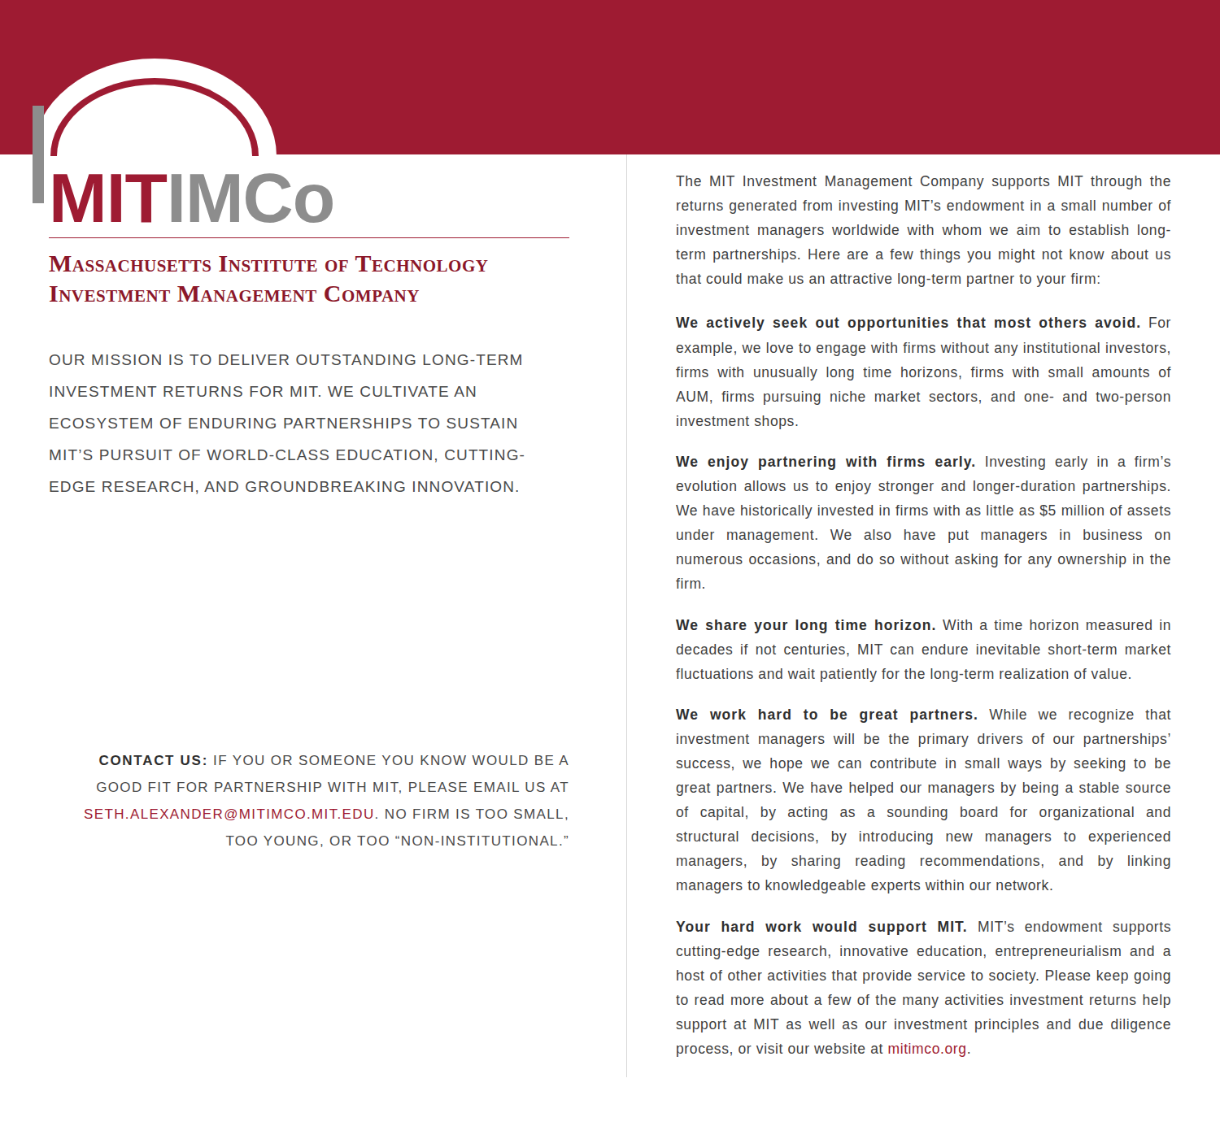MIT IMCo
Massachusetts Institute of Technology Investment Management Company
Our mission is to deliver outstanding long-term investment returns for MIT. We cultivate an ecosystem of enduring partnerships to sustain MIT’s pursuit of world-class education, cutting-edge research, and groundbreaking innovation.
Contact us: If you or someone you know would be a good fit for partnership with MIT, please email us at seth.alexander@mitimco.mit.edu. No firm is too small, too young, or too “non-institutional.”
The MIT Investment Management Company supports MIT through the returns generated from investing MIT’s endowment in a small number of investment managers worldwide with whom we aim to establish long-term partnerships. Here are a few things you might not know about us that could make us an attractive long-term partner to your firm:
We actively seek out opportunities that most others avoid. For example, we love to engage with firms without any institutional investors, firms with unusually long time horizons, firms with small amounts of AUM, firms pursuing niche market sectors, and one- and two-person investment shops.
We enjoy partnering with firms early. Investing early in a firm’s evolution allows us to enjoy stronger and longer-duration partnerships. We have historically invested in firms with as little as $5 million of assets under management. We also have put managers in business on numerous occasions, and do so without asking for any ownership in the firm.
We share your long time horizon. With a time horizon measured in decades if not centuries, MIT can endure inevitable short-term market fluctuations and wait patiently for the long-term realization of value.
We work hard to be great partners. While we recognize that investment managers will be the primary drivers of our partnerships’ success, we hope we can contribute in small ways by seeking to be great partners. We have helped our managers by being a stable source of capital, by acting as a sounding board for organizational and structural decisions, by introducing new managers to experienced managers, by sharing reading recommendations, and by linking managers to knowledgeable experts within our network.
Your hard work would support MIT. MIT’s endowment supports cutting-edge research, innovative education, entrepreneurialism and a host of other activities that provide service to society. Please keep going to read more about a few of the many activities investment returns help support at MIT as well as our investment principles and due diligence process, or visit our website at mitimco.org.